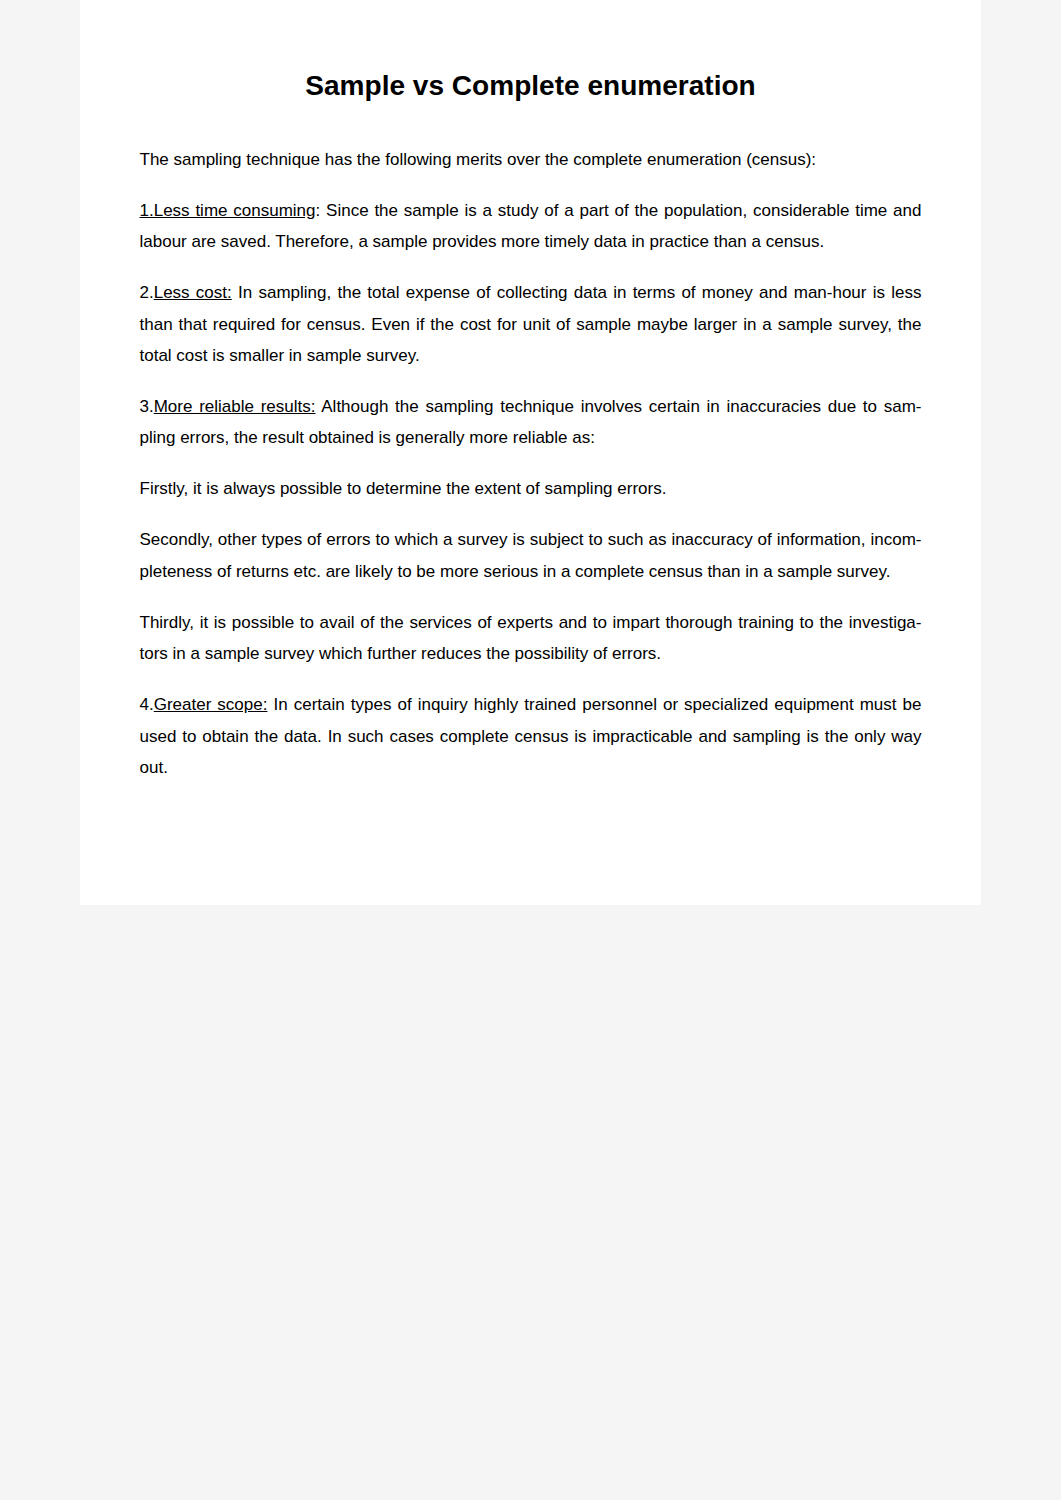Sample vs Complete enumeration
The sampling technique has the following merits over the complete enumeration (census):
1.Less time consuming: Since the sample is a study of a part of the population, considerable time and labour are saved. Therefore, a sample provides more timely data in practice than a census.
2.Less cost: In sampling, the total expense of collecting data in terms of money and man-hour is less than that required for census. Even if the cost for unit of sample maybe larger in a sample survey, the total cost is smaller in sample survey.
3.More reliable results: Although the sampling technique involves certain in inaccuracies due to sampling errors, the result obtained is generally more reliable as:
Firstly, it is always possible to determine the extent of sampling errors.
Secondly, other types of errors to which a survey is subject to such as inaccuracy of information, incompleteness of returns etc. are likely to be more serious in a complete census than in a sample survey.
Thirdly, it is possible to avail of the services of experts and to impart thorough training to the investigators in a sample survey which further reduces the possibility of errors.
4.Greater scope: In certain types of inquiry highly trained personnel or specialized equipment must be used to obtain the data. In such cases complete census is impracticable and sampling is the only way out.